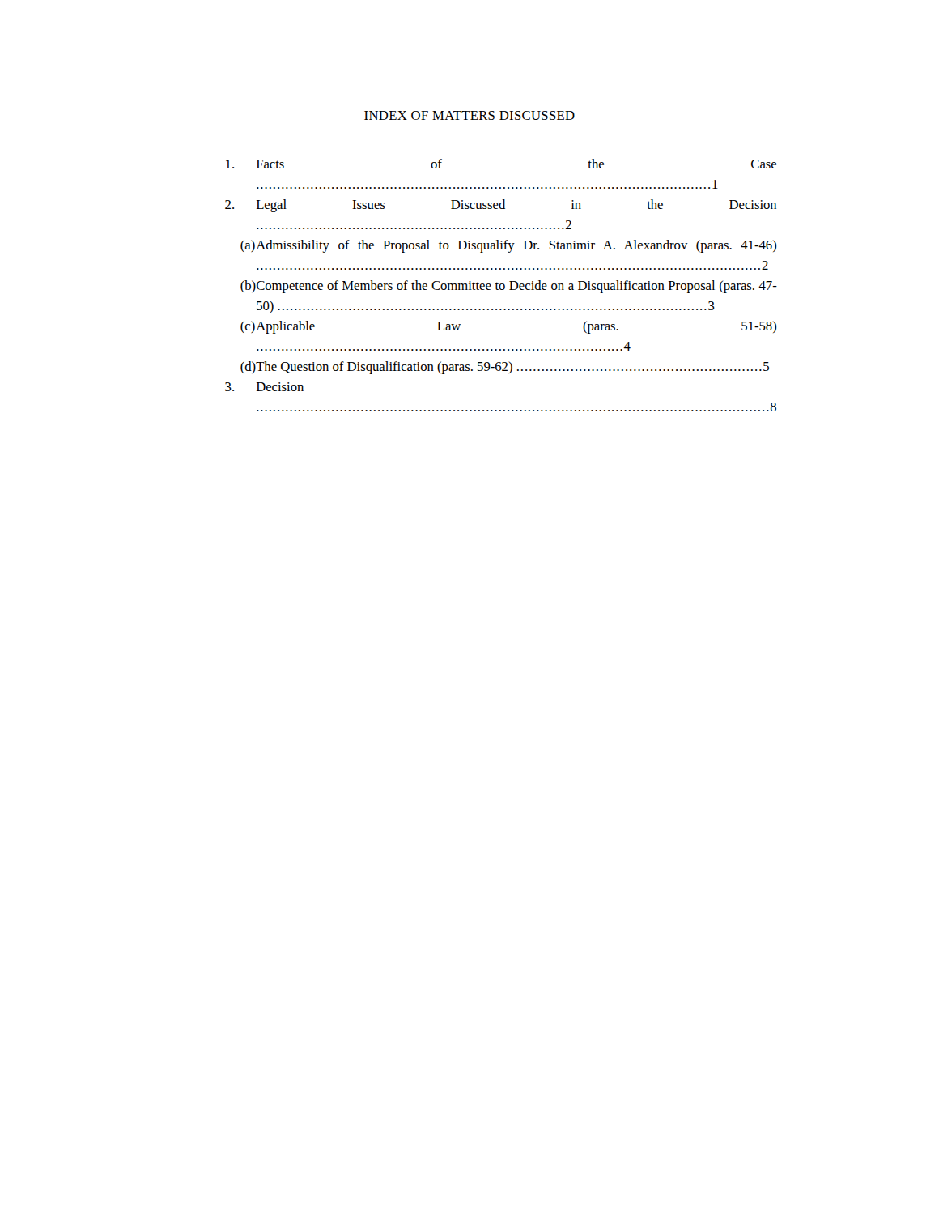INDEX OF MATTERS DISCUSSED
| 1. | Facts of the Case ............................................................................................................. 1 |
| 2. | Legal Issues Discussed in the Decision .......................................................................... 2 |
| (a) | Admissibility of the Proposal to Disqualify Dr. Stanimir A. Alexandrov (paras. 41-46) ......................................................................................................................... 2 |
| (b) | Competence of Members of the Committee to Decide on a Disqualification Proposal (paras. 47-50) ....................................................................................................... 3 |
| (c) | Applicable Law (paras. 51-58) ........................................................................................ 4 |
| (d) | The Question of Disqualification (paras. 59-62) ........................................................... 5 |
| 3. | Decision ........................................................................................................................... 8 |